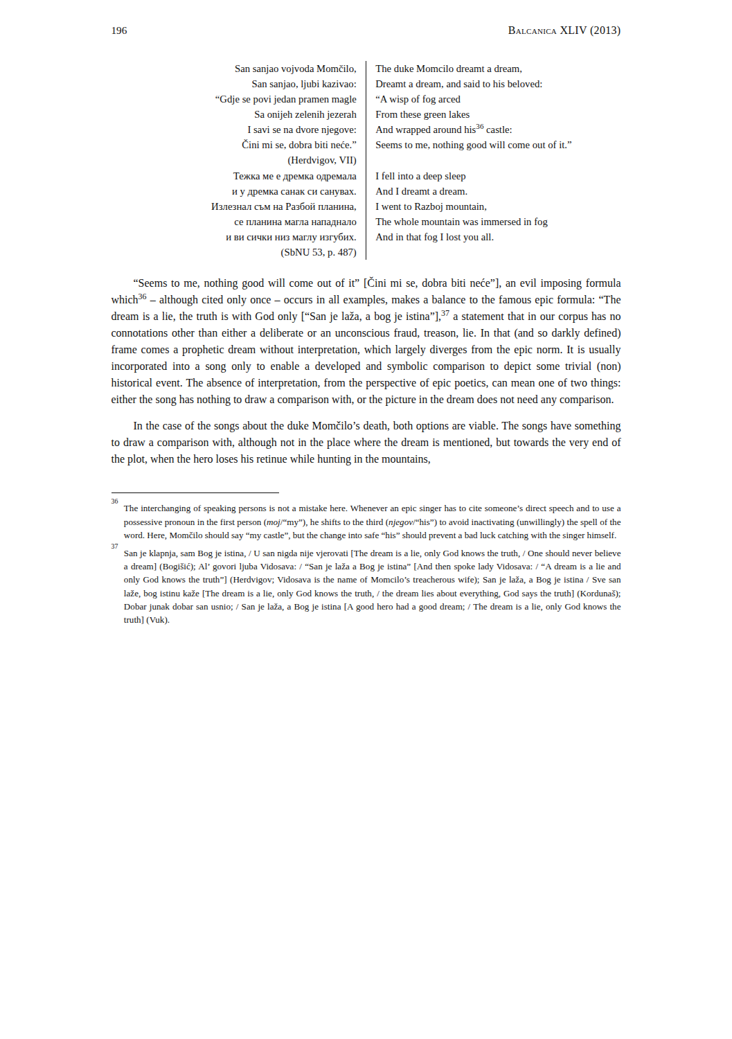196 Balcanica XLIV (2013)
| San sanjao vojvoda Momčilo, San sanjao, ljubi kazivao: “Gdje se povi jedan pramen magle Sa onijeh zelenih jezerah I savi se na dvore njegove: Čini mi se, dobra biti neće.” (Herdvigov, VII) | The duke Momcilo dreamt a dream, Dreamt a dream, and said to his beloved: “A wisp of fog arced From these green lakes And wrapped around his 36 castle: Seems to me, nothing good will come out of it.” |
| Тежка ме е дремка одремала и у дремка санак си санувах. Излезнал съм на Разбой планина, се планина магла нападнало и ви сички низ маглу изгубих. (SbNU 53, p. 487) | I fell into a deep sleep And I dreamt a dream. I went to Razboj mountain, The whole mountain was immersed in fog And in that fog I lost you all. |
“Seems to me, nothing good will come out of it” [Čini mi se, dobra biti neće”], an evil imposing formula which36 – although cited only once – occurs in all examples, makes a balance to the famous epic formula: “The dream is a lie, the truth is with God only [“San je laža, a bog je istina”],37 a statement that in our corpus has no connotations other than either a deliberate or an unconscious fraud, treason, lie. In that (and so darkly defined) frame comes a prophetic dream without interpretation, which largely diverges from the epic norm. It is usually incorporated into a song only to enable a developed and symbolic comparison to depict some trivial (non) historical event. The absence of interpretation, from the perspective of epic poetics, can mean one of two things: either the song has nothing to draw a comparison with, or the picture in the dream does not need any comparison.
In the case of the songs about the duke Momčilo’s death, both options are viable. The songs have something to draw a comparison with, although not in the place where the dream is mentioned, but towards the very end of the plot, when the hero loses his retinue while hunting in the mountains,
36 The interchanging of speaking persons is not a mistake here. Whenever an epic singer has to cite someone’s direct speech and to use a possessive pronoun in the first person (moj/“my”), he shifts to the third (njegov/“his”) to avoid inactivating (unwillingly) the spell of the word. Here, Momčilo should say “my castle”, but the change into safe “his” should prevent a bad luck catching with the singer himself.
37 San je klapnja, sam Bog je istina, / U san nigda nije vjerovati [The dream is a lie, only God knows the truth, / One should never believe a dream] (Bogišić); Al’ govori ljuba Vidosava: / “San je laža a Bog je istina” [And then spoke lady Vidosava: / “A dream is a lie and only God knows the truth”] (Herdvigov; Vidosava is the name of Momcilo’s treacherous wife); San je laža, a Bog je istina / Sve san laže, bog istinu kaže [The dream is a lie, only God knows the truth, / the dream lies about everything, God says the truth] (Kordunaš); Dobar junak dobar san usnio; / San je laža, a Bog je istina [A good hero had a good dream; / The dream is a lie, only God knows the truth] (Vuk).